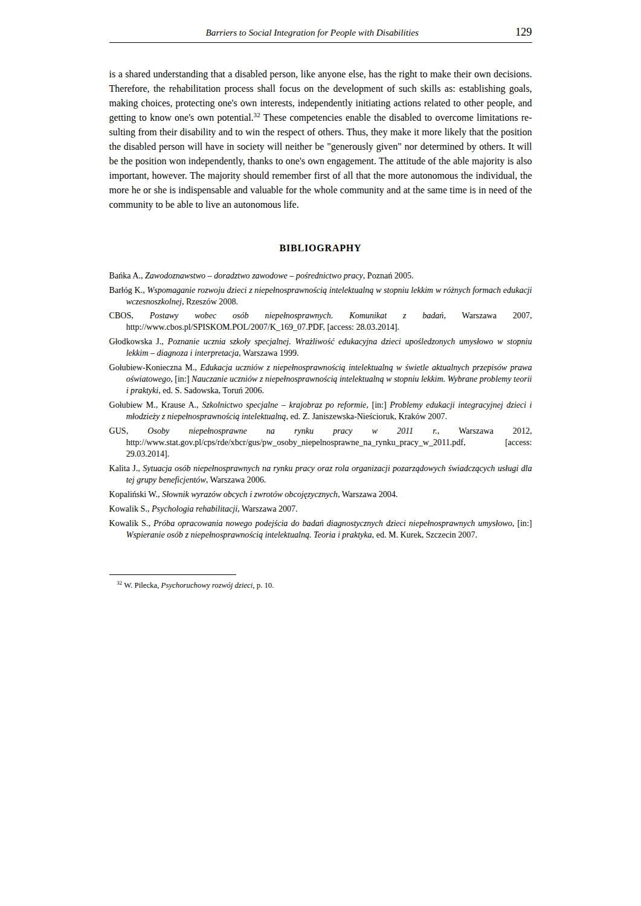Barriers to Social Integration for People with Disabilities 129
is a shared understanding that a disabled person, like anyone else, has the right to make their own decisions. Therefore, the rehabilitation process shall focus on the development of such skills as: establishing goals, making choices, protecting one's own interests, independently initiating actions related to other people, and getting to know one's own potential.32 These competencies enable the disabled to overcome limitations resulting from their disability and to win the respect of others. Thus, they make it more likely that the position the disabled person will have in society will neither be "generously given" nor determined by others. It will be the position won independently, thanks to one's own engagement. The attitude of the able majority is also important, however. The majority should remember first of all that the more autonomous the individual, the more he or she is indispensable and valuable for the whole community and at the same time is in need of the community to be able to live an autonomous life.
BIBLIOGRAPHY
Bańka A., Zawodoznawstwo – doradztwo zawodowe – pośrednictwo pracy, Poznań 2005.
Barłóg K., Wspomaganie rozwoju dzieci z niepełnosprawnością intelektualną w stopniu lekkim w różnych formach edukacji wczesnoszkolnej, Rzeszów 2008.
CBOS, Postawy wobec osób niepełnosprawnych. Komunikat z badań, Warszawa 2007, http://www.cbos.pl/SPISKOM.POL/2007/K_169_07.PDF, [access: 28.03.2014].
Głodkowska J., Poznanie ucznia szkoły specjalnej. Wrażliwość edukacyjna dzieci upośledzonych umysłowo w stopniu lekkim – diagnoza i interpretacja, Warszawa 1999.
Gołubiew-Konieczna M., Edukacja uczniów z niepełnosprawnością intelektualną w świetle aktualnych przepisów prawa oświatowego, [in:] Nauczanie uczniów z niepełnosprawnością intelektualną w stopniu lekkim. Wybrane problemy teorii i praktyki, ed. S. Sadowska, Toruń 2006.
Gołubiew M., Krause A., Szkolnictwo specjalne – krajobraz po reformie, [in:] Problemy edukacji integracyjnej dzieci i młodzieży z niepełnosprawnością intelektualną, ed. Z. Janiszewska-Nieścioruk, Kraków 2007.
GUS, Osoby niepełnosprawne na rynku pracy w 2011 r., Warszawa 2012, http://www.stat.gov.pl/cps/rde/xbcr/gus/pw_osoby_niepelnosprawne_na_rynku_pracy_w_2011.pdf, [access: 29.03.2014].
Kalita J., Sytuacja osób niepełnosprawnych na rynku pracy oraz rola organizacji pozarządowych świadczących usługi dla tej grupy beneficjentów, Warszawa 2006.
Kopaliński W., Słownik wyrazów obcych i zwrotów obcojęzycznych, Warszawa 2004.
Kowalik S., Psychologia rehabilitacji, Warszawa 2007.
Kowalik S., Próba opracowania nowego podejścia do badań diagnostycznych dzieci niepełnosprawnych umysłowo, [in:] Wspieranie osób z niepełnosprawnością intelektualną. Teoria i praktyka, ed. M. Kurek, Szczecin 2007.
32 W. Pilecka, Psychoruchowy rozwój dzieci, p. 10.